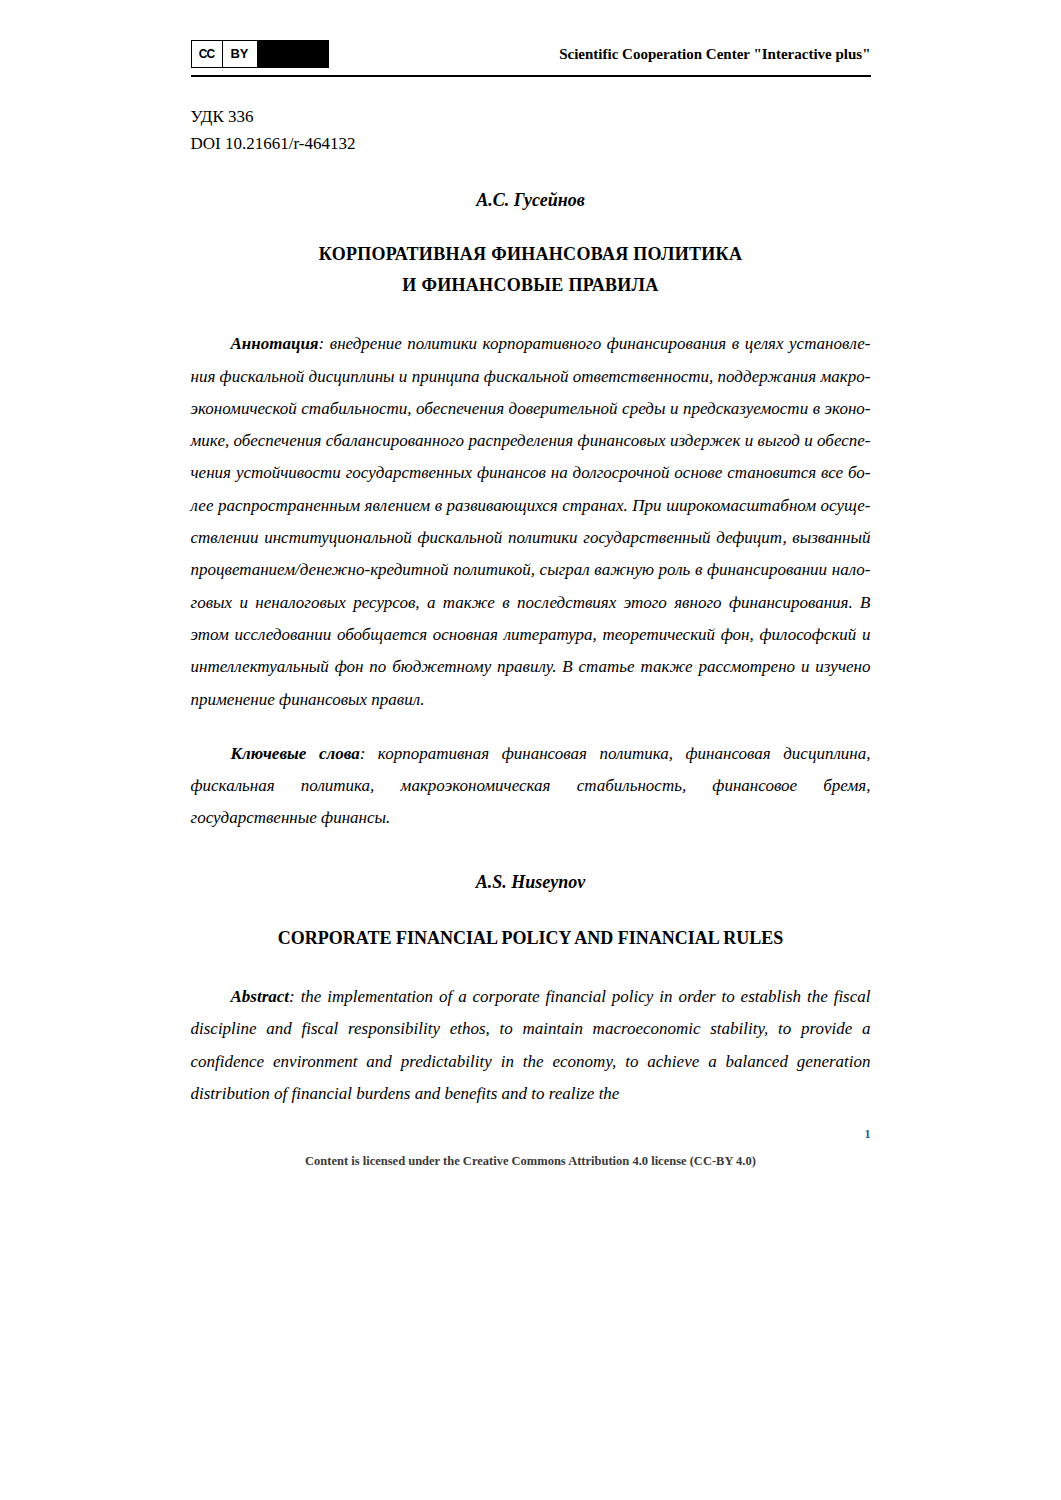CC BY
Scientific Cooperation Center "Interactive plus"
УДК 336
DOI 10.21661/r-464132
А.С. Гусейнов
Корпоративная финансовая политика
и финансовые правила
Аннотация: внедрение политики корпоративного финансирования в целях установления фискальной дисциплины и принципа фискальной ответственности, поддержания макроэкономической стабильности, обеспечения доверительной среды и предсказуемости в экономике, обеспечения сбалансированного распределения финансовых издержек и выгод и обеспечения устойчивости государственных финансов на долгосрочной основе становится все более распространенным явлением в развивающихся странах. При широкомасштабном осуществлении институциональной фискальной политики государственный дефицит, вызванный процветанием/денежно-кредитной политикой, сыграл важную роль в финансировании налоговых и неналоговых ресурсов, а также в последствиях этого явного финансирования. В этом исследовании обобщается основная литература, теоретический фон, философский и интеллектуальный фон по бюджетному правилу. В статье также рассмотрено и изучено применение финансовых правил.
Ключевые слова: корпоративная финансовая политика, финансовая дисциплина, фискальная политика, макроэкономическая стабильность, финансовое бремя, государственные финансы.
A.S. Huseynov
Corporate financial policy and financial rules
Abstract: the implementation of a corporate financial policy in order to establish the fiscal discipline and fiscal responsibility ethos, to maintain macroeconomic stability, to provide a confidence environment and predictability in the economy, to achieve a balanced generation distribution of financial burdens and benefits and to realize the
1
Content is licensed under the Creative Commons Attribution 4.0 license (CC-BY 4.0)